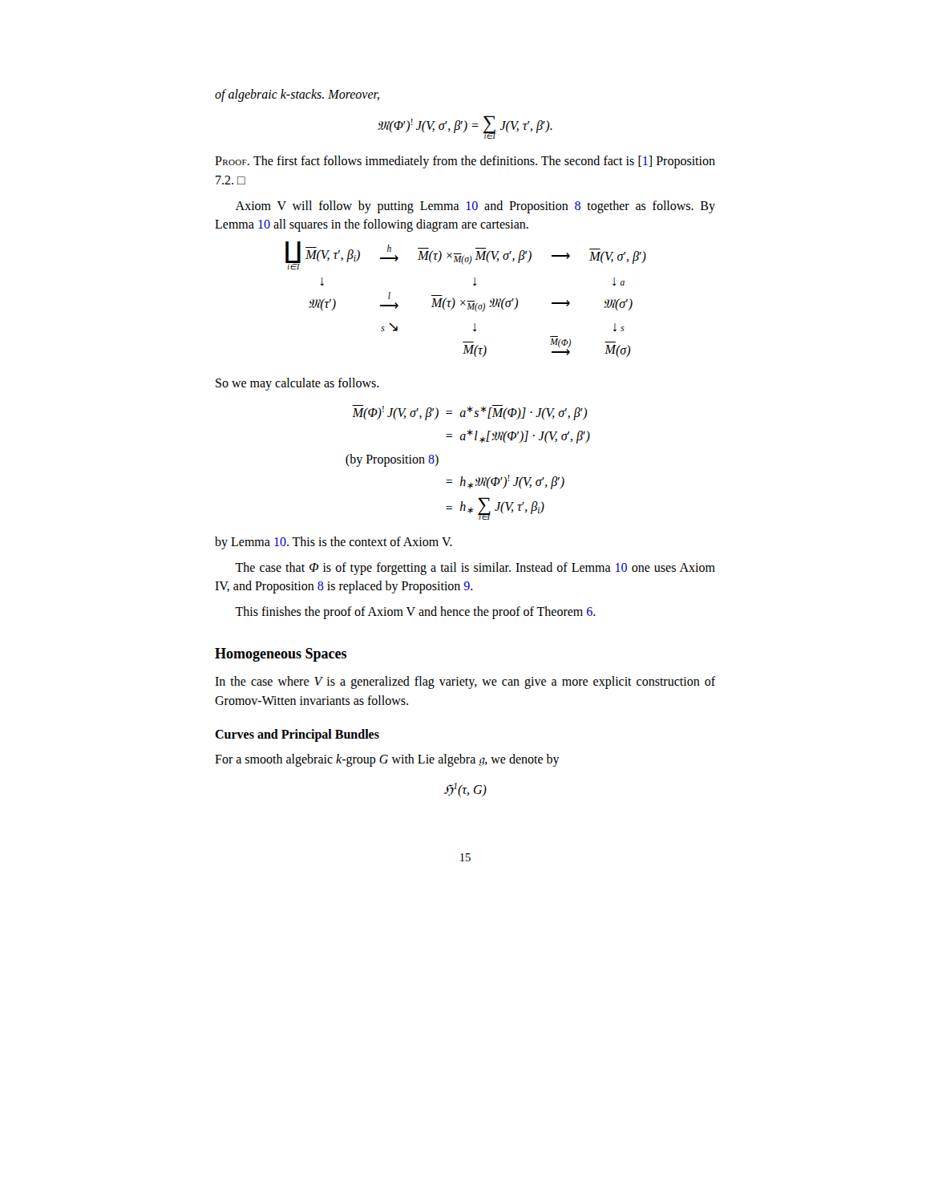of algebraic k-stacks. Moreover,
𝔐(Φ′)!  J(V, σ′, β′) = ∑i∈I J(V, τ′, β′).
Proof. The first fact follows immediately from the definitions. The second fact is [1] Proposition 7.2. □
Axiom V will follow by putting Lemma 10 and Proposition 8 together as follows. By Lemma 10 all squares in the following diagram are cartesian.
| ∐ i∈I M (V, τ ′ , β i ) | h ⟶ | M (τ) × M (σ) M (V, σ ′ , β ′ ) | ⟶ | M (V, σ ′ , β ′ ) |
| ↓ | | ↓ | | ↓ a |
| 𝔐 (τ ′ ) | l ⟶ | M (τ) × M (σ) 𝔐 (σ ′ ) | ⟶ | 𝔐 (σ ′ ) |
| | s ↘ | ↓ | | ↓ s |
| | | M (τ) | M (Φ) ⟶ | M (σ) |
So we may calculate as follows.
| M (Φ) ! J(V, σ ′ , β ′ ) | = | a ∗ s ∗ [ M (Φ)] · J(V, σ ′ , β ′ ) |
| | = | a ∗ l ∗ [ 𝔐 (Φ ′ )] · J(V, σ ′ , β ′ ) |
| (by Proposition 8 ) | | |
| | = | h ∗ 𝔐 (Φ ′ ) ! J(V, σ ′ , β ′ ) |
| | = | h ∗ ∑ i∈I J(V, τ ′ , β i ) |
by Lemma 10. This is the context of Axiom V.
The case that Φ is of type forgetting a tail is similar. Instead of Lemma 10 one uses Axiom IV, and Proposition 8 is replaced by Proposition 9.
This finishes the proof of Axiom V and hence the proof of Theorem 6.
Homogeneous Spaces
In the case where V is a generalized flag variety, we can give a more explicit construction of Gromov-Witten invariants as follows.
Curves and Principal Bundles
For a smooth algebraic k-group G with Lie algebra 𝔤, we denote by
ℌ 1(τ, G)
15